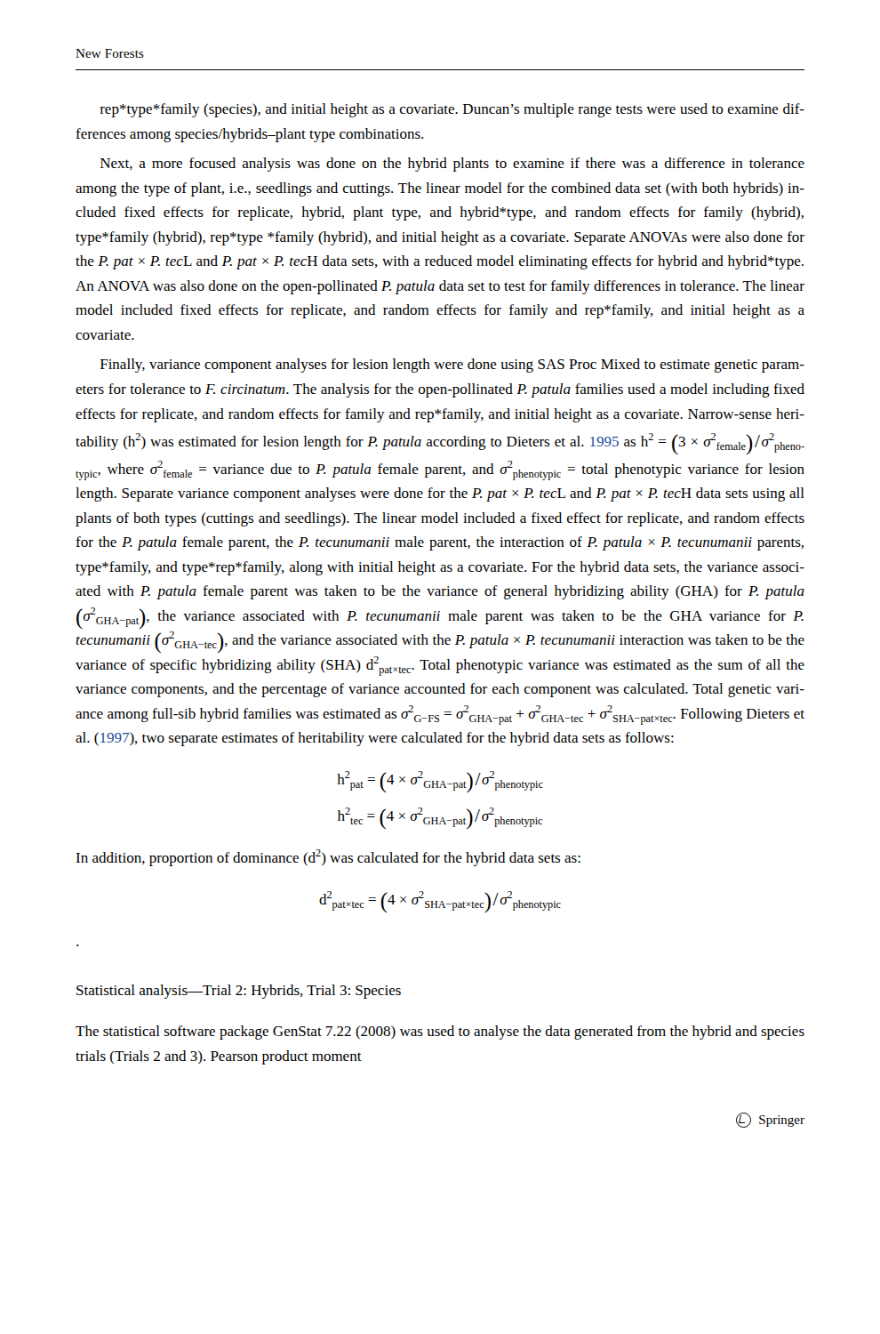New Forests
rep*type*family (species), and initial height as a covariate. Duncan’s multiple range tests were used to examine differences among species/hybrids–plant type combinations.
Next, a more focused analysis was done on the hybrid plants to examine if there was a difference in tolerance among the type of plant, i.e., seedlings and cuttings. The linear model for the combined data set (with both hybrids) included fixed effects for replicate, hybrid, plant type, and hybrid*type, and random effects for family (hybrid), type*family (hybrid), rep*type *family (hybrid), and initial height as a covariate. Separate ANOVAs were also done for the P. pat × P. tec L and P. pat × P. tec H data sets, with a reduced model eliminating effects for hybrid and hybrid*type. An ANOVA was also done on the open-pollinated P. patula data set to test for family differences in tolerance. The linear model included fixed effects for replicate, and random effects for family and rep*family, and initial height as a covariate.
Finally, variance component analyses for lesion length were done using SAS Proc Mixed to estimate genetic parameters for tolerance to F. circinatum. The analysis for the open-pollinated P. patula families used a model including fixed effects for replicate, and random effects for family and rep*family, and initial height as a covariate. Narrow-sense heritability (h2) was estimated for lesion length for P. patula according to Dieters et al. 1995 as h2 = (3 × σ2female)/σ2phenotypic, where σ2female = variance due to P. patula female parent, and σ2phenotypic = total phenotypic variance for lesion length. Separate variance component analyses were done for the P. pat × P. tec L and P. pat × P. tec H data sets using all plants of both types (cuttings and seedlings). The linear model included a fixed effect for replicate, and random effects for the P. patula female parent, the P. tecunumanii male parent, the interaction of P. patula × P. tecunumanii parents, type*family, and type*rep*family, along with initial height as a covariate. For the hybrid data sets, the variance associated with P. patula female parent was taken to be the variance of general hybridizing ability (GHA) for P. patula (σ2GHA−pat), the variance associated with P. tecunumanii male parent was taken to be the GHA variance for P. tecunumanii (σ2GHA−tec), and the variance associated with the P. patula × P. tecunumanii interaction was taken to be the variance of specific hybridizing ability (SHA) d2pat×tec. Total phenotypic variance was estimated as the sum of all the variance components, and the percentage of variance accounted for each component was calculated. Total genetic variance among full-sib hybrid families was estimated as σ2G−FS = σ2GHA−pat + σ2GHA−tec + σ2SHA−pat×tec. Following Dieters et al. (1997), two separate estimates of heritability were calculated for the hybrid data sets as follows:
h2pat = (4 × σ2GHA−pat)/σ2phenotypic
h2tec = (4 × σ2GHA−pat)/σ2phenotypic
In addition, proportion of dominance (d2) was calculated for the hybrid data sets as:
d2pat×tec = (4 × σ2SHA−pat×tec)/σ2phenotypic
.
Statistical analysis—Trial 2: Hybrids, Trial 3: Species
The statistical software package GenStat 7.22 (2008) was used to analyse the data generated from the hybrid and species trials (Trials 2 and 3). Pearson product moment
Springer